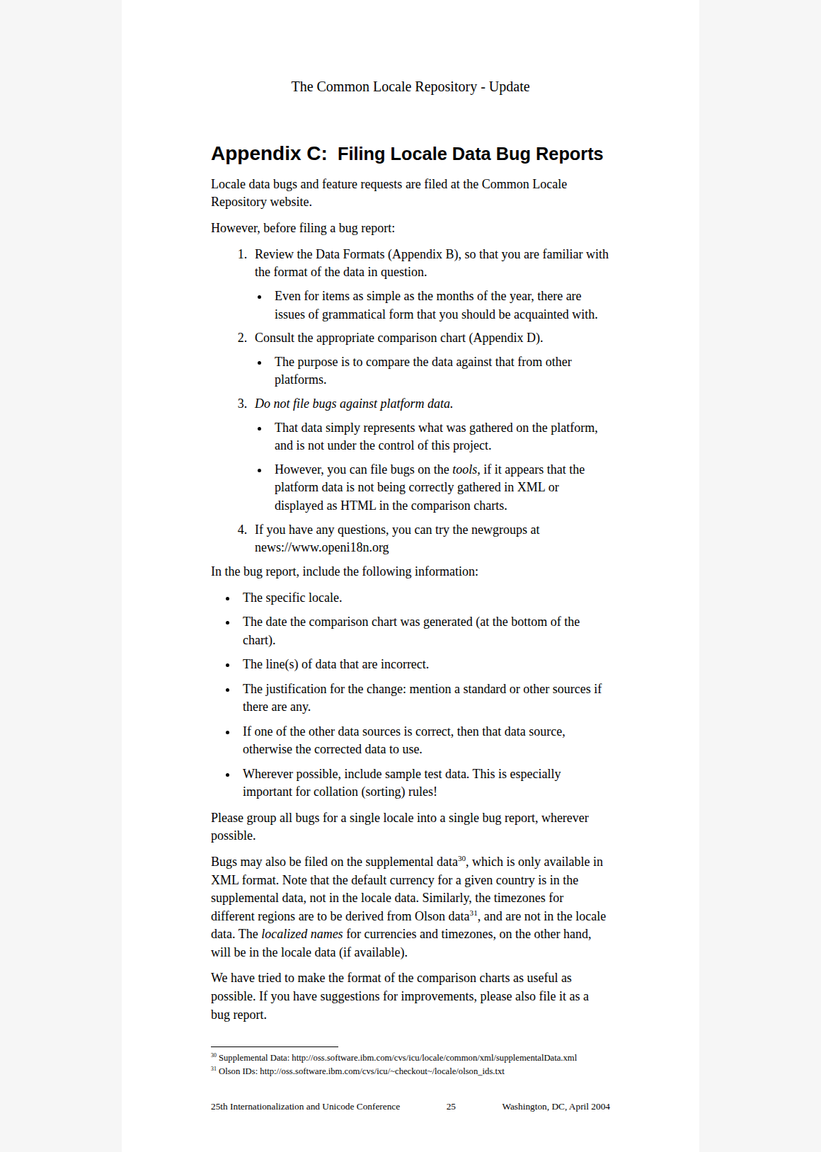The Common Locale Repository - Update
Appendix C: Filing Locale Data Bug Reports
Locale data bugs and feature requests are filed at the Common Locale Repository website.
However, before filing a bug report:
Review the Data Formats (Appendix B), so that you are familiar with the format of the data in question.
Even for items as simple as the months of the year, there are issues of grammatical form that you should be acquainted with.
Consult the appropriate comparison chart (Appendix D).
The purpose is to compare the data against that from other platforms.
Do not file bugs against platform data.
That data simply represents what was gathered on the platform, and is not under the control of this project.
However, you can file bugs on the tools, if it appears that the platform data is not being correctly gathered in XML or displayed as HTML in the comparison charts.
If you have any questions, you can try the newgroups at news://www.openi18n.org
In the bug report, include the following information:
The specific locale.
The date the comparison chart was generated (at the bottom of the chart).
The line(s) of data that are incorrect.
The justification for the change: mention a standard or other sources if there are any.
If one of the other data sources is correct, then that data source, otherwise the corrected data to use.
Wherever possible, include sample test data. This is especially important for collation (sorting) rules!
Please group all bugs for a single locale into a single bug report, wherever possible.
Bugs may also be filed on the supplemental data30, which is only available in XML format. Note that the default currency for a given country is in the supplemental data, not in the locale data. Similarly, the timezones for different regions are to be derived from Olson data31, and are not in the locale data. The localized names for currencies and timezones, on the other hand, will be in the locale data (if available).
We have tried to make the format of the comparison charts as useful as possible. If you have suggestions for improvements, please also file it as a bug report.
30 Supplemental Data: http://oss.software.ibm.com/cvs/icu/locale/common/xml/supplementalData.xml
31 Olson IDs: http://oss.software.ibm.com/cvs/icu/~checkout~/locale/olson_ids.txt
25th Internationalization and Unicode Conference 25 Washington, DC, April 2004